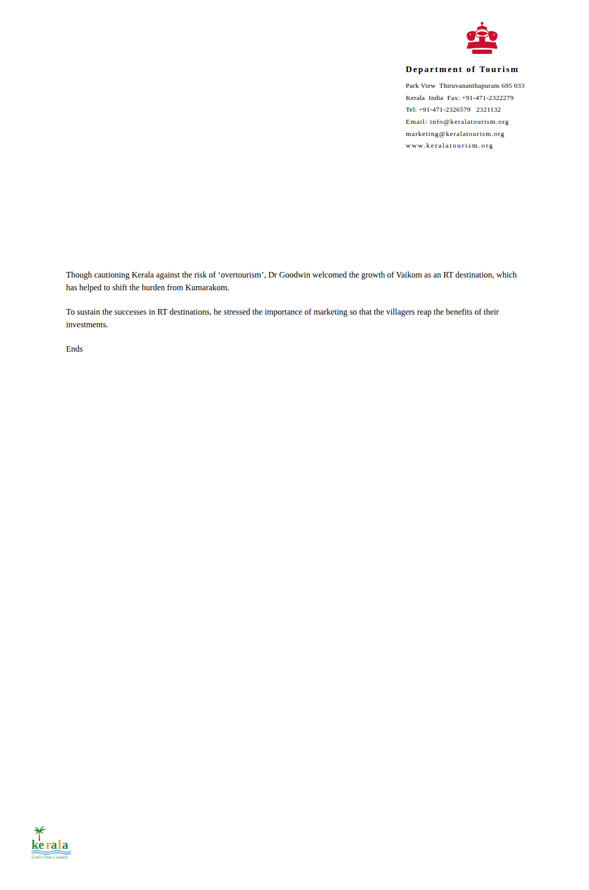Department of Tourism
Park View Thiruvananthapuram 695 033
Kerala India Fax: +91-471-2322279
Tel: +91-471-2326579 2321132
Email: info@keralatourism.org
marketing@keralatourism.org
www.keralatourism.org
Though cautioning Kerala against the risk of ‘overtourism’, Dr Goodwin welcomed the growth of Vaikom as an RT destination, which has helped to shift the burden from Kumarakom.
To sustain the successes in RT destinations, he stressed the importance of marketing so that the villagers reap the benefits of their investments.
Ends
ke r a l a God's Own Country